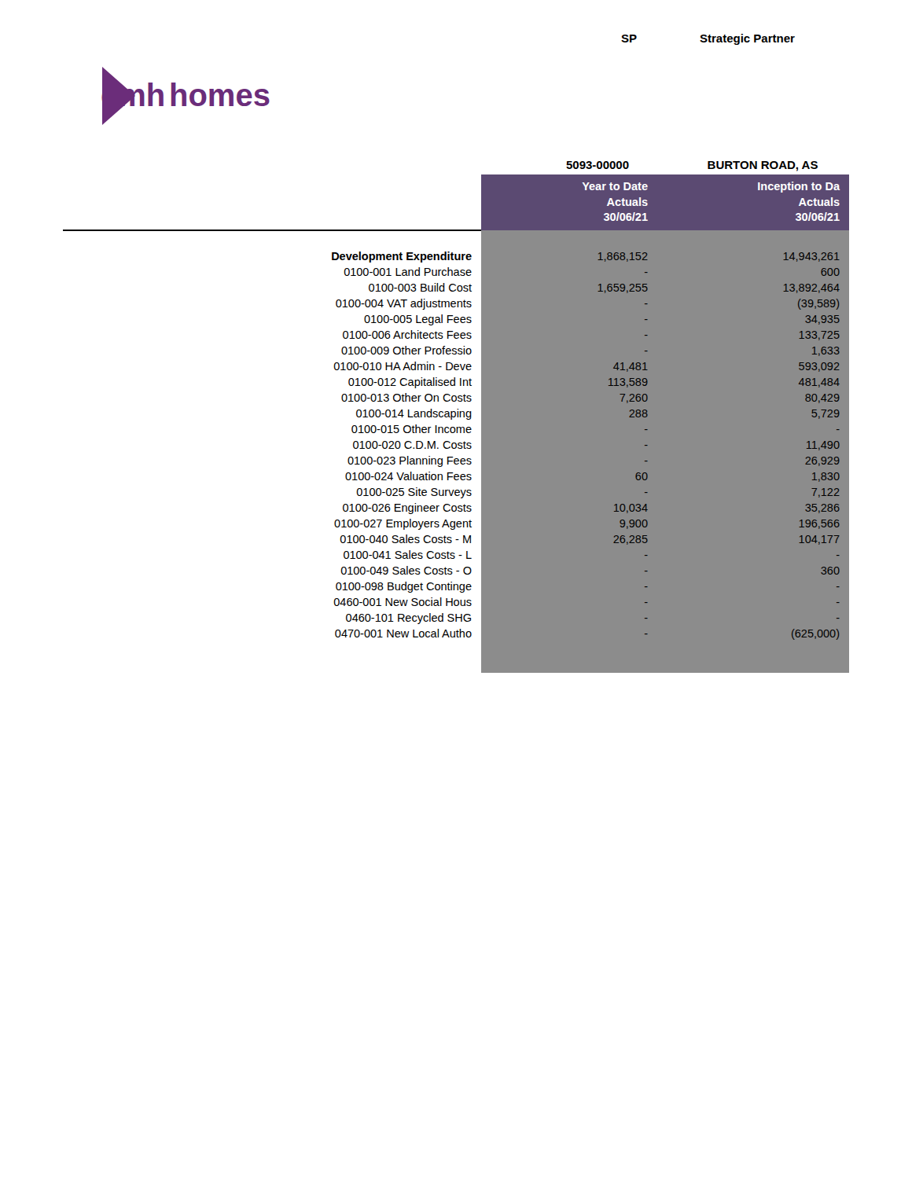SP Strategic Partner
emh homes
5093-00000
BURTON ROAD, AS
| | Year to Date Actuals 30/06/21 | Inception to Da Actuals 30/06/21 |
| --- | --- | --- |
| Development Expenditure | 1,868,152 | 14,943,261 |
| 0100-001 Land Purchase | - | 600 |
| 0100-003 Build Cost | 1,659,255 | 13,892,464 |
| 0100-004 VAT adjustments | - | (39,589) |
| 0100-005 Legal Fees | - | 34,935 |
| 0100-006 Architects Fees | - | 133,725 |
| 0100-009 Other Professio | - | 1,633 |
| 0100-010 HA Admin - Deve | 41,481 | 593,092 |
| 0100-012 Capitalised Int | 113,589 | 481,484 |
| 0100-013 Other On Costs | 7,260 | 80,429 |
| 0100-014 Landscaping | 288 | 5,729 |
| 0100-015 Other Income | - | - |
| 0100-020 C.D.M. Costs | - | 11,490 |
| 0100-023 Planning Fees | - | 26,929 |
| 0100-024 Valuation Fees | 60 | 1,830 |
| 0100-025 Site Surveys | - | 7,122 |
| 0100-026 Engineer Costs | 10,034 | 35,286 |
| 0100-027 Employers Agent | 9,900 | 196,566 |
| 0100-040 Sales Costs - M | 26,285 | 104,177 |
| 0100-041 Sales Costs - L | - | - |
| 0100-049 Sales Costs - O | - | 360 |
| 0100-098 Budget Continge | - | - |
| 0460-001 New Social Hous | - | - |
| 0460-101 Recycled SHG | - | - |
| 0470-001 New Local Autho | - | (625,000) |